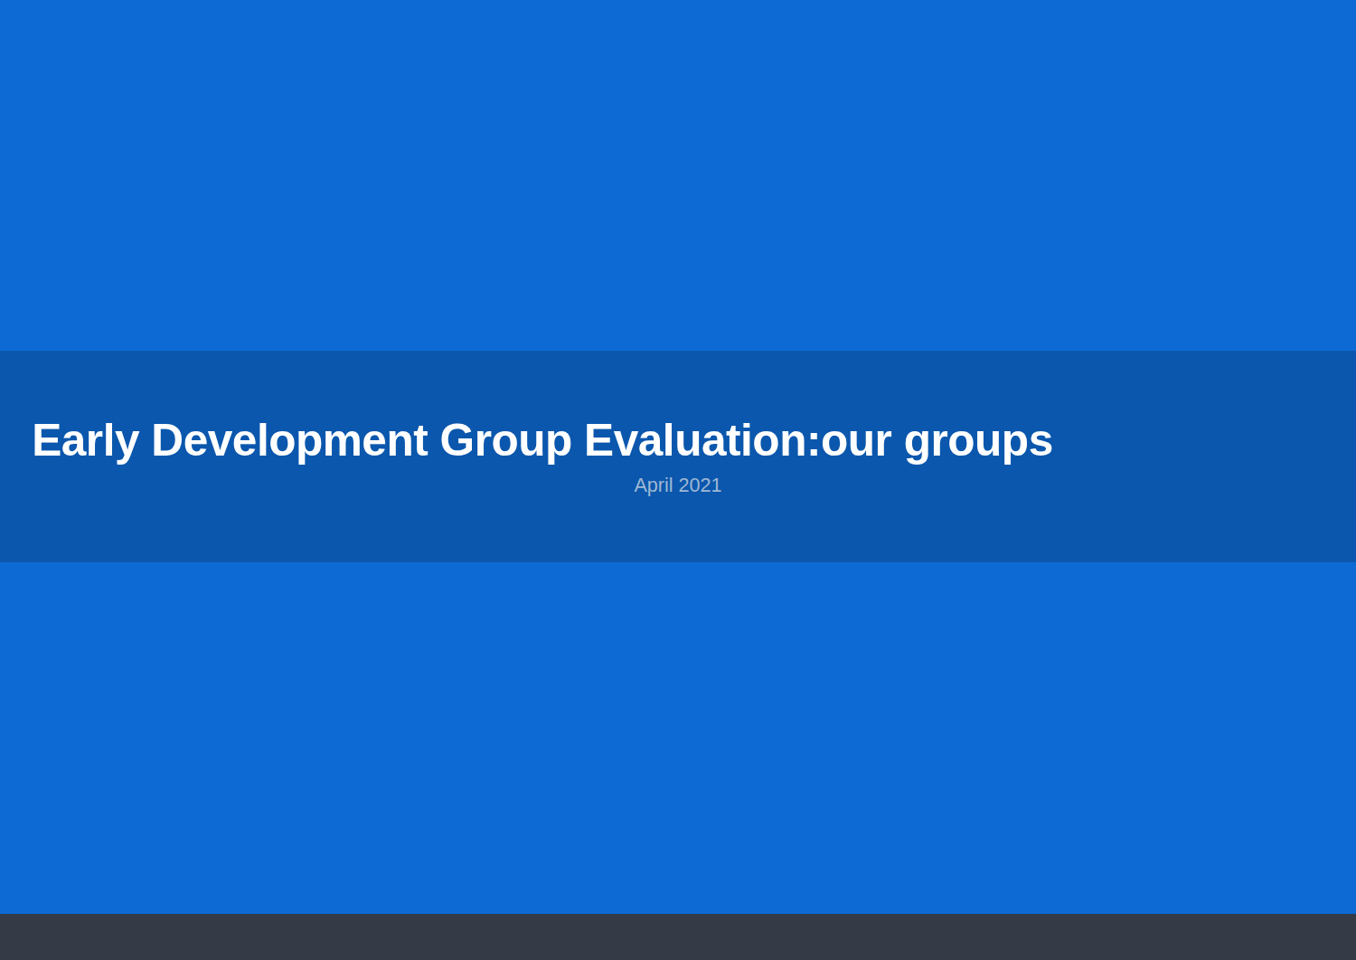Early Development Group Evaluation:our groups
April 2021